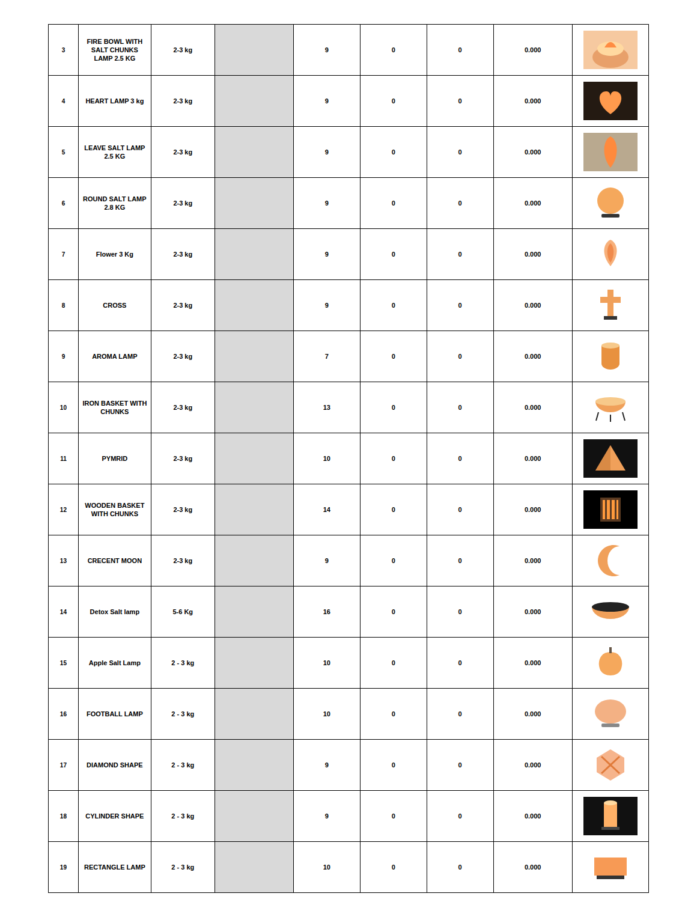| 3 | FIRE BOWL WITH SALT CHUNKS LAMP 2.5 KG | 2-3 kg | | 9 | 0 | 0 | 0.000 | |
| 4 | HEART LAMP 3 kg | 2-3 kg | | 9 | 0 | 0 | 0.000 | |
| 5 | LEAVE SALT LAMP 2.5 KG | 2-3 kg | | 9 | 0 | 0 | 0.000 | |
| 6 | ROUND SALT LAMP 2.8 KG | 2-3 kg | | 9 | 0 | 0 | 0.000 | |
| 7 | Flower 3 Kg | 2-3 kg | | 9 | 0 | 0 | 0.000 | |
| 8 | CROSS | 2-3 kg | | 9 | 0 | 0 | 0.000 | |
| 9 | AROMA LAMP | 2-3 kg | | 7 | 0 | 0 | 0.000 | |
| 10 | IRON BASKET WITH CHUNKS | 2-3 kg | | 13 | 0 | 0 | 0.000 | |
| 11 | PYMRID | 2-3 kg | | 10 | 0 | 0 | 0.000 | |
| 12 | WOODEN BASKET WITH CHUNKS | 2-3 kg | | 14 | 0 | 0 | 0.000 | |
| 13 | CRECENT MOON | 2-3 kg | | 9 | 0 | 0 | 0.000 | |
| 14 | Detox Salt lamp | 5-6 Kg | | 16 | 0 | 0 | 0.000 | |
| 15 | Apple Salt Lamp | 2 - 3 kg | | 10 | 0 | 0 | 0.000 | |
| 16 | FOOTBALL LAMP | 2 - 3 kg | | 10 | 0 | 0 | 0.000 | |
| 17 | DIAMOND SHAPE | 2 - 3 kg | | 9 | 0 | 0 | 0.000 | |
| 18 | CYLINDER SHAPE | 2 - 3 kg | | 9 | 0 | 0 | 0.000 | |
| 19 | RECTANGLE LAMP | 2 - 3 kg | | 10 | 0 | 0 | 0.000 | |